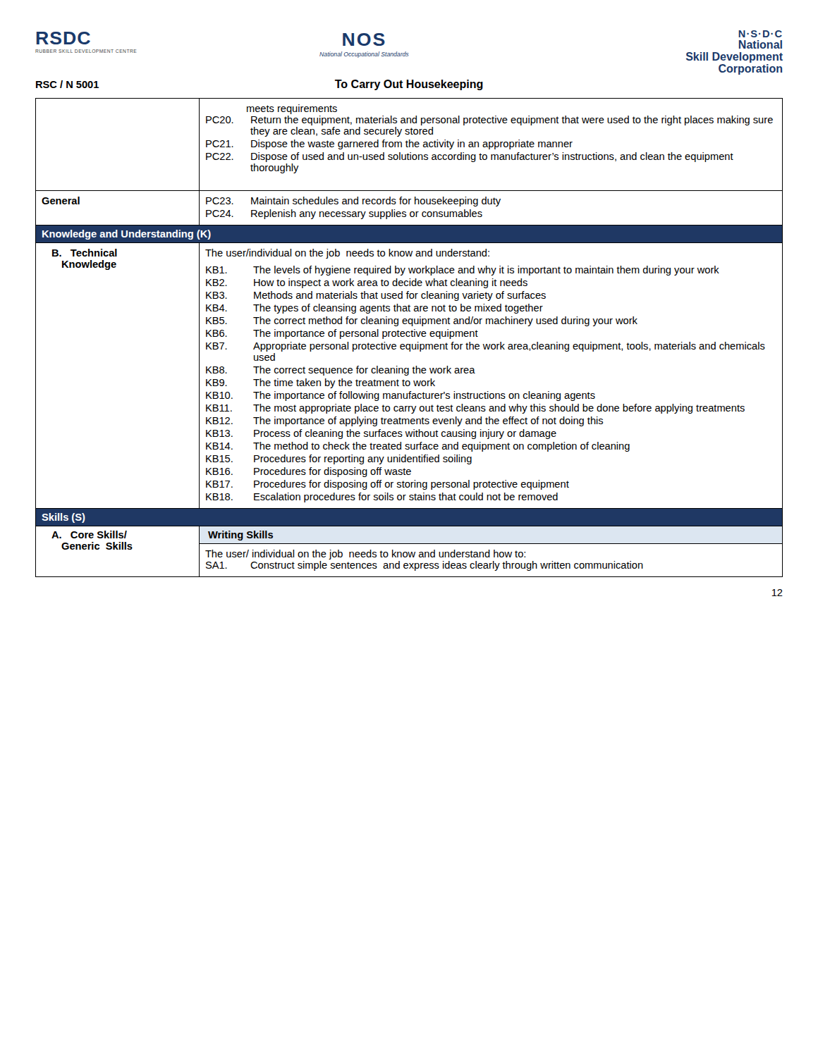RSDC
RUBBER SKILL DEVELOPMENT CENTRE
NOS
National Occupational Standards
N·S·D·C
National
Skill Development
Corporation
RSC / N 5001
To Carry Out Housekeeping
| | meets requirements PC20. Return the equipment, materials and personal protective equipment that were used to the right places making sure they are clean, safe and securely stored PC21. Dispose the waste garnered from the activity in an appropriate manner PC22. Dispose of used and un-used solutions according to manufacturer’s instructions, and clean the equipment thoroughly |
| General | PC23. Maintain schedules and records for housekeeping duty PC24. Replenish any necessary supplies or consumables |
| Knowledge and Understanding (K) |
| B. Technical Knowledge | The user/individual on the job needs to know and understand: KB1. The levels of hygiene required by workplace and why it is important to maintain them during your work KB2. How to inspect a work area to decide what cleaning it needs KB3. Methods and materials that used for cleaning variety of surfaces KB4. The types of cleansing agents that are not to be mixed together KB5. The correct method for cleaning equipment and/or machinery used during your work KB6. The importance of personal protective equipment KB7. Appropriate personal protective equipment for the work area,cleaning equipment, tools, materials and chemicals used KB8. The correct sequence for cleaning the work area KB9. The time taken by the treatment to work KB10. The importance of following manufacturer's instructions on cleaning agents KB11. The most appropriate place to carry out test cleans and why this should be done before applying treatments KB12. The importance of applying treatments evenly and the effect of not doing this KB13. Process of cleaning the surfaces without causing injury or damage KB14. The method to check the treated surface and equipment on completion of cleaning KB15. Procedures for reporting any unidentified soiling KB16. Procedures for disposing off waste KB17. Procedures for disposing off or storing personal protective equipment KB18. Escalation procedures for soils or stains that could not be removed |
| Skills (S) |
| A. Core Skills/ Generic Skills | Writing Skills |
| The user/ individual on the job needs to know and understand how to: SA1. Construct simple sentences and express ideas clearly through written communication |
12